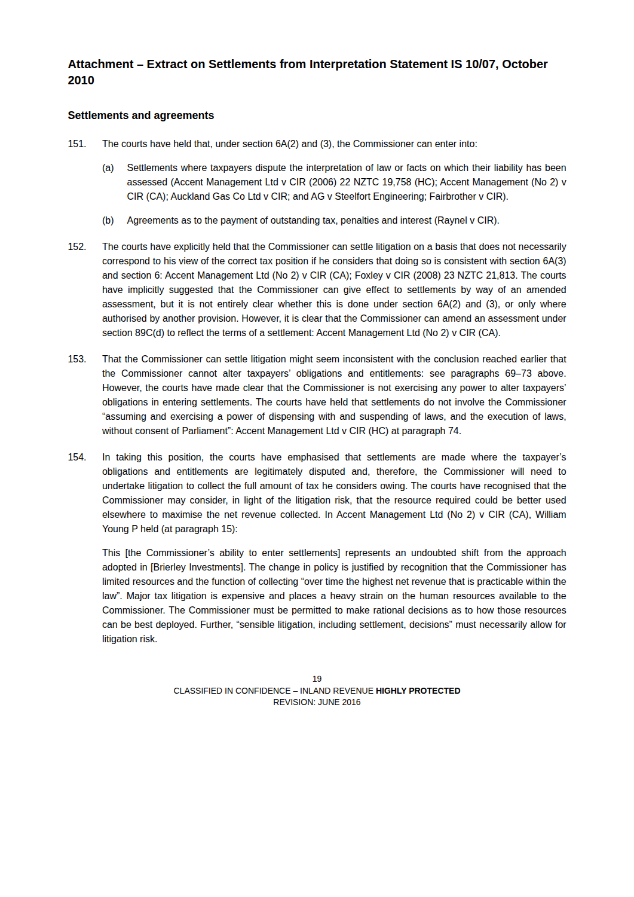Attachment – Extract on Settlements from Interpretation Statement IS 10/07, October 2010
Settlements and agreements
151. The courts have held that, under section 6A(2) and (3), the Commissioner can enter into:
(a) Settlements where taxpayers dispute the interpretation of law or facts on which their liability has been assessed (Accent Management Ltd v CIR (2006) 22 NZTC 19,758 (HC); Accent Management (No 2) v CIR (CA); Auckland Gas Co Ltd v CIR; and AG v Steelfort Engineering; Fairbrother v CIR).
(b) Agreements as to the payment of outstanding tax, penalties and interest (Raynel v CIR).
152. The courts have explicitly held that the Commissioner can settle litigation on a basis that does not necessarily correspond to his view of the correct tax position if he considers that doing so is consistent with section 6A(3) and section 6: Accent Management Ltd (No 2) v CIR (CA); Foxley v CIR (2008) 23 NZTC 21,813. The courts have implicitly suggested that the Commissioner can give effect to settlements by way of an amended assessment, but it is not entirely clear whether this is done under section 6A(2) and (3), or only where authorised by another provision. However, it is clear that the Commissioner can amend an assessment under section 89C(d) to reflect the terms of a settlement: Accent Management Ltd (No 2) v CIR (CA).
153. That the Commissioner can settle litigation might seem inconsistent with the conclusion reached earlier that the Commissioner cannot alter taxpayers’ obligations and entitlements: see paragraphs 69–73 above. However, the courts have made clear that the Commissioner is not exercising any power to alter taxpayers’ obligations in entering settlements. The courts have held that settlements do not involve the Commissioner “assuming and exercising a power of dispensing with and suspending of laws, and the execution of laws, without consent of Parliament”: Accent Management Ltd v CIR (HC) at paragraph 74.
154. In taking this position, the courts have emphasised that settlements are made where the taxpayer’s obligations and entitlements are legitimately disputed and, therefore, the Commissioner will need to undertake litigation to collect the full amount of tax he considers owing. The courts have recognised that the Commissioner may consider, in light of the litigation risk, that the resource required could be better used elsewhere to maximise the net revenue collected. In Accent Management Ltd (No 2) v CIR (CA), William Young P held (at paragraph 15):
This [the Commissioner’s ability to enter settlements] represents an undoubted shift from the approach adopted in [Brierley Investments]. The change in policy is justified by recognition that the Commissioner has limited resources and the function of collecting “over time the highest net revenue that is practicable within the law”. Major tax litigation is expensive and places a heavy strain on the human resources available to the Commissioner. The Commissioner must be permitted to make rational decisions as to how those resources can be best deployed. Further, “sensible litigation, including settlement, decisions” must necessarily allow for litigation risk.
19 CLASSIFIED IN CONFIDENCE – INLAND REVENUE HIGHLY PROTECTED REVISION: JUNE 2016